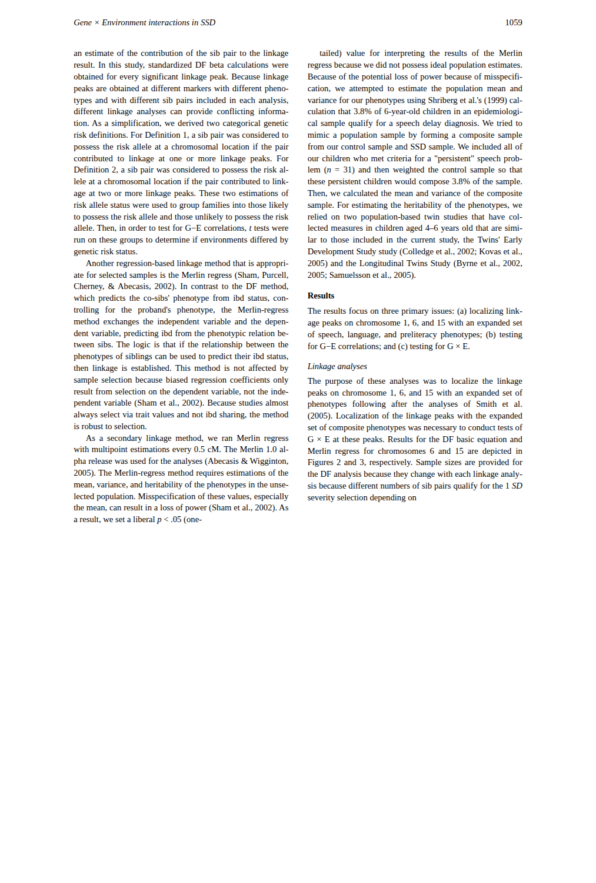Gene × Environment interactions in SSD 1059
an estimate of the contribution of the sib pair to the linkage result. In this study, standardized DF beta calculations were obtained for every significant linkage peak. Because linkage peaks are obtained at different markers with different phenotypes and with different sib pairs included in each analysis, different linkage analyses can provide conflicting information. As a simplification, we derived two categorical genetic risk definitions. For Definition 1, a sib pair was considered to possess the risk allele at a chromosomal location if the pair contributed to linkage at one or more linkage peaks. For Definition 2, a sib pair was considered to possess the risk allele at a chromosomal location if the pair contributed to linkage at two or more linkage peaks. These two estimations of risk allele status were used to group families into those likely to possess the risk allele and those unlikely to possess the risk allele. Then, in order to test for G−E correlations, t tests were run on these groups to determine if environments differed by genetic risk status.
Another regression-based linkage method that is appropriate for selected samples is the Merlin regress (Sham, Purcell, Cherney, & Abecasis, 2002). In contrast to the DF method, which predicts the co-sibs' phenotype from ibd status, controlling for the proband's phenotype, the Merlin-regress method exchanges the independent variable and the dependent variable, predicting ibd from the phenotypic relation between sibs. The logic is that if the relationship between the phenotypes of siblings can be used to predict their ibd status, then linkage is established. This method is not affected by sample selection because biased regression coefficients only result from selection on the dependent variable, not the independent variable (Sham et al., 2002). Because studies almost always select via trait values and not ibd sharing, the method is robust to selection.
As a secondary linkage method, we ran Merlin regress with multipoint estimations every 0.5 cM. The Merlin 1.0 alpha release was used for the analyses (Abecasis & Wigginton, 2005). The Merlin-regress method requires estimations of the mean, variance, and heritability of the phenotypes in the unselected population. Misspecification of these values, especially the mean, can result in a loss of power (Sham et al., 2002). As a result, we set a liberal p < .05 (one-
tailed) value for interpreting the results of the Merlin regress because we did not possess ideal population estimates. Because of the potential loss of power because of misspecification, we attempted to estimate the population mean and variance for our phenotypes using Shriberg et al.'s (1999) calculation that 3.8% of 6-year-old children in an epidemiological sample qualify for a speech delay diagnosis. We tried to mimic a population sample by forming a composite sample from our control sample and SSD sample. We included all of our children who met criteria for a "persistent" speech problem (n = 31) and then weighted the control sample so that these persistent children would compose 3.8% of the sample. Then, we calculated the mean and variance of the composite sample. For estimating the heritability of the phenotypes, we relied on two population-based twin studies that have collected measures in children aged 4–6 years old that are similar to those included in the current study, the Twins' Early Development Study study (Colledge et al., 2002; Kovas et al., 2005) and the Longitudinal Twins Study (Byrne et al., 2002, 2005; Samuelsson et al., 2005).
Results
The results focus on three primary issues: (a) localizing linkage peaks on chromosome 1, 6, and 15 with an expanded set of speech, language, and preliteracy phenotypes; (b) testing for G−E correlations; and (c) testing for G × E.
Linkage analyses
The purpose of these analyses was to localize the linkage peaks on chromosome 1, 6, and 15 with an expanded set of phenotypes following after the analyses of Smith et al. (2005). Localization of the linkage peaks with the expanded set of composite phenotypes was necessary to conduct tests of G × E at these peaks. Results for the DF basic equation and Merlin regress for chromosomes 6 and 15 are depicted in Figures 2 and 3, respectively. Sample sizes are provided for the DF analysis because they change with each linkage analysis because different numbers of sib pairs qualify for the 1 SD severity selection depending on